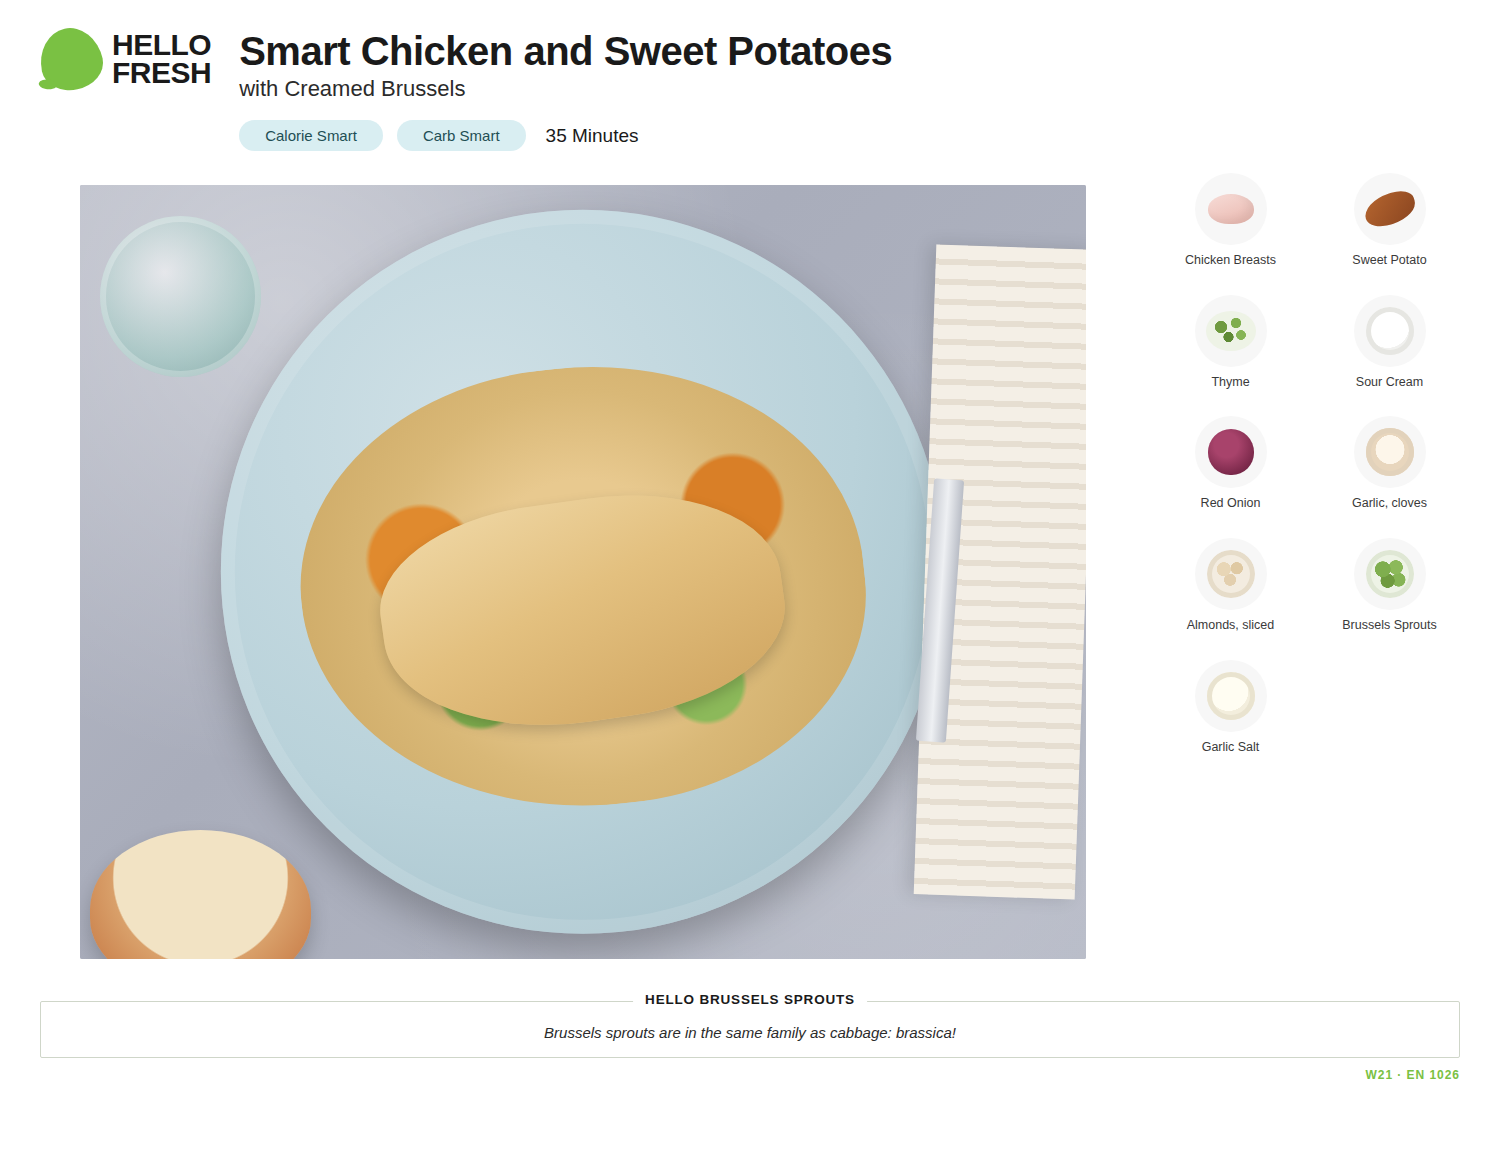Hello
Fresh
Smart Chicken and Sweet Potatoes
with Creamed Brussels
Calorie Smart Carb Smart 35 Minutes
Chicken Breasts
Sweet Potato
Thyme
Sour Cream
Red Onion
Garlic, cloves
Almonds, sliced
Brussels Sprouts
Garlic Salt
Hello Brussels Sprouts
Brussels sprouts are in the same family as cabbage: brassica!
W21 · EN 1026